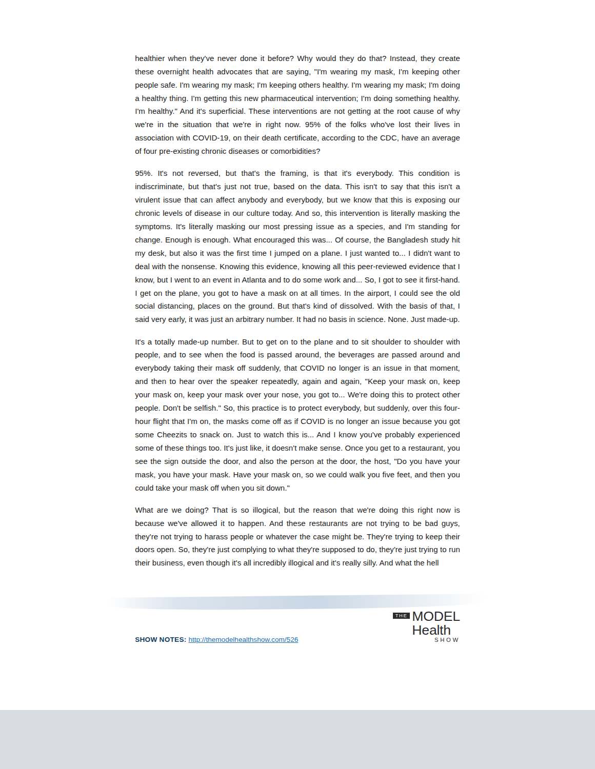healthier when they've never done it before? Why would they do that? Instead, they create these overnight health advocates that are saying, "I'm wearing my mask, I'm keeping other people safe. I'm wearing my mask; I'm keeping others healthy. I'm wearing my mask; I'm doing a healthy thing. I'm getting this new pharmaceutical intervention; I'm doing something healthy. I'm healthy." And it's superficial. These interventions are not getting at the root cause of why we're in the situation that we're in right now. 95% of the folks who've lost their lives in association with COVID-19, on their death certificate, according to the CDC, have an average of four pre-existing chronic diseases or comorbidities?
95%. It's not reversed, but that's the framing, is that it's everybody. This condition is indiscriminate, but that's just not true, based on the data. This isn't to say that this isn't a virulent issue that can affect anybody and everybody, but we know that this is exposing our chronic levels of disease in our culture today. And so, this intervention is literally masking the symptoms. It's literally masking our most pressing issue as a species, and I'm standing for change. Enough is enough. What encouraged this was... Of course, the Bangladesh study hit my desk, but also it was the first time I jumped on a plane. I just wanted to... I didn't want to deal with the nonsense. Knowing this evidence, knowing all this peer-reviewed evidence that I know, but I went to an event in Atlanta and to do some work and... So, I got to see it first-hand. I get on the plane, you got to have a mask on at all times. In the airport, I could see the old social distancing, places on the ground. But that's kind of dissolved. With the basis of that, I said very early, it was just an arbitrary number. It had no basis in science. None. Just made-up.
It's a totally made-up number. But to get on to the plane and to sit shoulder to shoulder with people, and to see when the food is passed around, the beverages are passed around and everybody taking their mask off suddenly, that COVID no longer is an issue in that moment, and then to hear over the speaker repeatedly, again and again, "Keep your mask on, keep your mask on, keep your mask over your nose, you got to... We're doing this to protect other people. Don't be selfish." So, this practice is to protect everybody, but suddenly, over this four-hour flight that I'm on, the masks come off as if COVID is no longer an issue because you got some Cheezits to snack on. Just to watch this is... And I know you've probably experienced some of these things too. It's just like, it doesn't make sense. Once you get to a restaurant, you see the sign outside the door, and also the person at the door, the host, "Do you have your mask, you have your mask. Have your mask on, so we could walk you five feet, and then you could take your mask off when you sit down."
What are we doing? That is so illogical, but the reason that we're doing this right now is because we've allowed it to happen. And these restaurants are not trying to be bad guys, they're not trying to harass people or whatever the case might be. They're trying to keep their doors open. So, they're just complying to what they're supposed to do, they're just trying to run their business, even though it's all incredibly illogical and it's really silly. And what the hell
SHOW NOTES: http://themodelhealthshow.com/526
THE MODEL Health SHOW